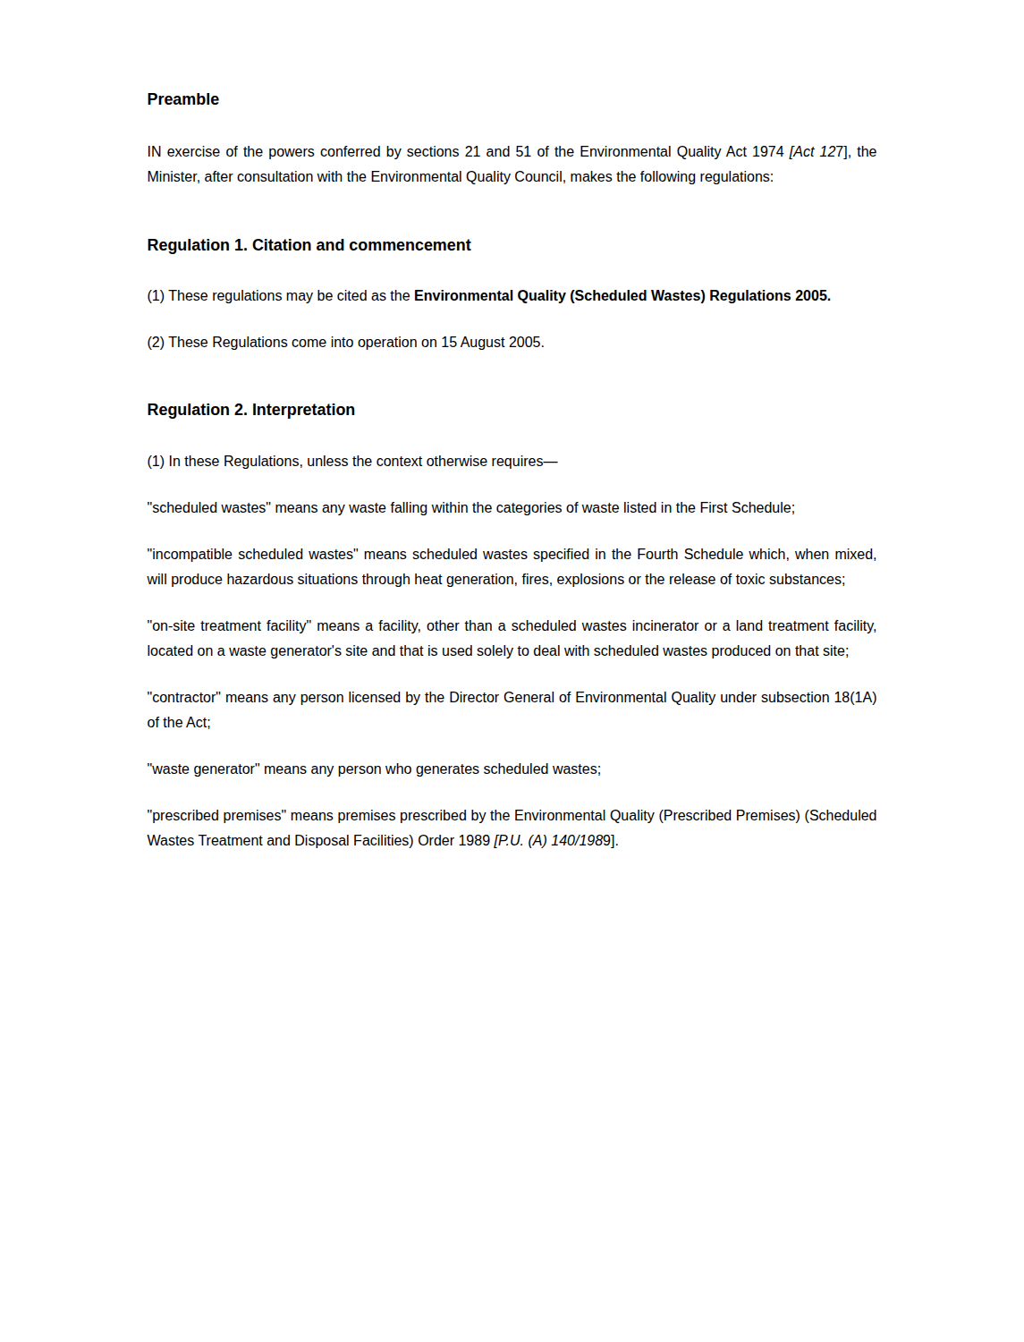Preamble
IN exercise of the powers conferred by sections 21 and 51 of the Environmental Quality Act 1974 [Act 127], the Minister, after consultation with the Environmental Quality Council, makes the following regulations:
Regulation 1. Citation and commencement
(1) These regulations may be cited as the Environmental Quality (Scheduled Wastes) Regulations 2005.
(2) These Regulations come into operation on 15 August 2005.
Regulation 2. Interpretation
(1) In these Regulations, unless the context otherwise requires—
"scheduled wastes" means any waste falling within the categories of waste listed in the First Schedule;
"incompatible scheduled wastes" means scheduled wastes specified in the Fourth Schedule which, when mixed, will produce hazardous situations through heat generation, fires, explosions or the release of toxic substances;
"on-site treatment facility" means a facility, other than a scheduled wastes incinerator or a land treatment facility, located on a waste generator's site and that is used solely to deal with scheduled wastes produced on that site;
"contractor" means any person licensed by the Director General of Environmental Quality under subsection 18(1A) of the Act;
"waste generator" means any person who generates scheduled wastes;
"prescribed premises" means premises prescribed by the Environmental Quality (Prescribed Premises) (Scheduled Wastes Treatment and Disposal Facilities) Order 1989 [P.U. (A) 140/1989].